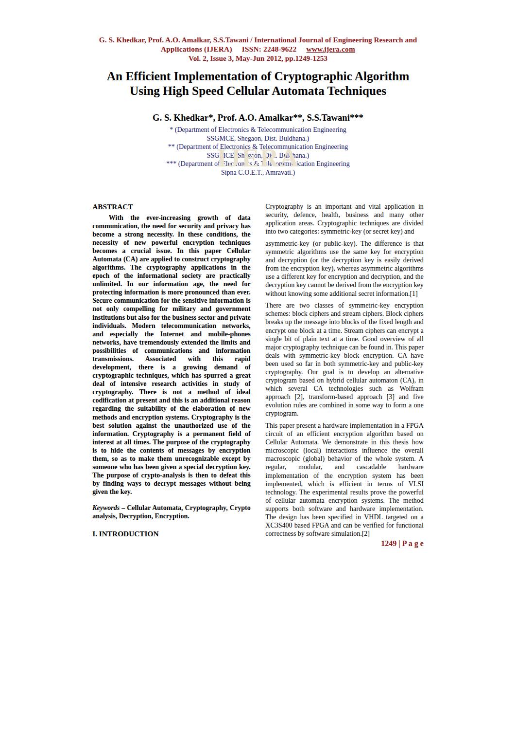G. S. Khedkar, Prof. A.O. Amalkar, S.S.Tawani / International Journal of Engineering Research and
Applications (IJERA) ISSN: 2248-9622 www.ijera.com
Vol. 2, Issue 3, May-Jun 2012, pp.1249-1253
An Efficient Implementation of Cryptographic Algorithm
Using High Speed Cellular Automata Techniques
G. S. Khedkar*, Prof. A.O. Amalkar**, S.S.Tawani***
* (Department of Electronics & Telecommunication Engineering
SSGMCE, Shegaon, Dist. Buldhana.)
** (Department of Electronics & Telecommunication Engineering
SSGMCE, Shegaon, Dist. Buldhana.)
*** (Department of Electronics & Telecommunication Engineering
Sipna C.O.E.T., Amravati.)
IJERA
ABSTRACT
With the ever-increasing growth of data communication, the need for security and privacy has become a strong necessity. In these conditions, the necessity of new powerful encryption techniques becomes a crucial issue. In this paper Cellular Automata (CA) are applied to construct cryptography algorithms. The cryptography applications in the epoch of the informational society are practically unlimited. In our information age, the need for protecting information is more pronounced than ever. Secure communication for the sensitive information is not only compelling for military and government institutions but also for the business sector and private individuals. Modern telecommunication networks, and especially the Internet and mobile-phones networks, have tremendously extended the limits and possibilities of communications and information transmissions. Associated with this rapid development, there is a growing demand of cryptographic techniques, which has spurred a great deal of intensive research activities in study of cryptography. There is not a method of ideal codification at present and this is an additional reason regarding the suitability of the elaboration of new methods and encryption systems. Cryptography is the best solution against the unauthorized use of the information. Cryptography is a permanent field of interest at all times. The purpose of the cryptography is to hide the contents of messages by encryption them, so as to make them unrecognizable except by someone who has been given a special decryption key. The purpose of crypto-analysis is then to defeat this by finding ways to decrypt messages without being given the key.
Keywords – Cellular Automata, Cryptography, Crypto analysis, Decryption, Encryption.
I. INTRODUCTION
Cryptography is an important and vital application in security, defence, health, business and many other application areas. Cryptographic techniques are divided into two categories: symmetric-key (or secret key) and
asymmetric-key (or public-key). The difference is that symmetric algorithms use the same key for encryption and decryption (or the decryption key is easily derived from the encryption key), whereas asymmetric algorithms use a different key for encryption and decryption, and the decryption key cannot be derived from the encryption key without knowing some additional secret information.[1]
There are two classes of symmetric-key encryption schemes: block ciphers and stream ciphers. Block ciphers breaks up the message into blocks of the fixed length and encrypt one block at a time. Stream ciphers can encrypt a single bit of plain text at a time. Good overview of all major cryptography technique can be found in. This paper deals with symmetric-key block encryption. CA have been used so far in both symmetric-key and public-key cryptography. Our goal is to develop an alternative cryptogram based on hybrid cellular automaton (CA), in which several CA technologies such as Wolfram approach [2], transform-based approach [3] and five evolution rules are combined in some way to form a one cryptogram.
This paper present a hardware implementation in a FPGA circuit of an efficient encryption algorithm based on Cellular Automata. We demonstrate in this thesis how microscopic (local) interactions influence the overall macroscopic (global) behavior of the whole system. A regular, modular, and cascadable hardware implementation of the encryption system has been implemented, which is efficient in terms of VLSI technology. The experimental results prove the powerful of cellular automata encryption systems. The method supports both software and hardware implementation. The design has been specified in VHDL targeted on a XC3S400 based FPGA and can be verified for functional correctness by software simulation.[2]
1249 | P a g e